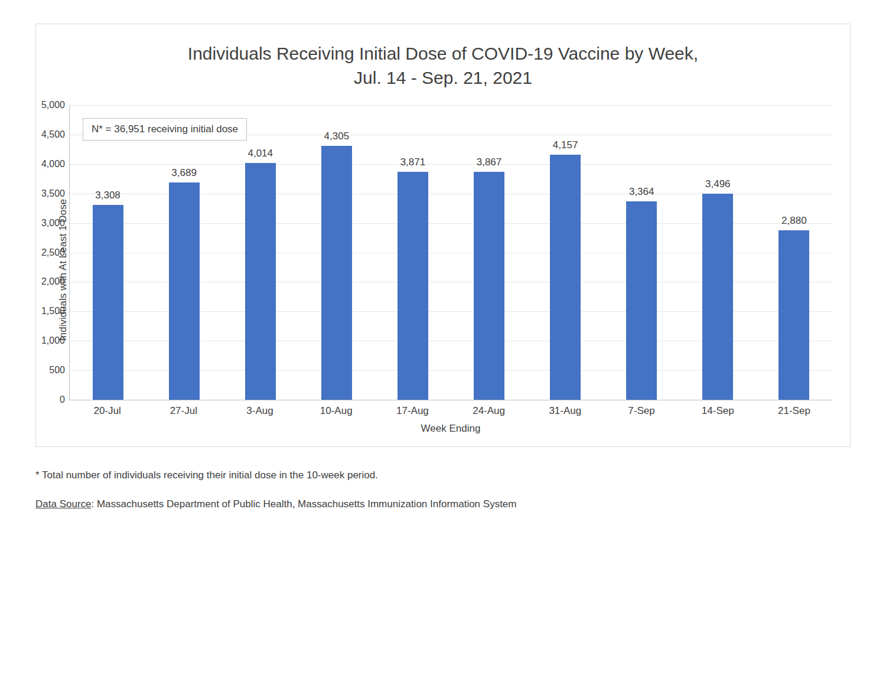Individuals Receiving Initial Dose of COVID-19 Vaccine by Week,
Jul. 14 - Sep. 21, 2021
Individuals with At Least 1 Dose
5,000
4,500
4,000
3,500
3,000
2,500
2,000
1,500
1,000
500
0
N* = 36,951 receiving initial dose
3,308
3,689
4,014
4,305
3,871
3,867
4,157
3,364
3,496
2,880
20-Jul
27-Jul
3-Aug
10-Aug
17-Aug
24-Aug
31-Aug
7-Sep
14-Sep
21-Sep
Week Ending
* Total number of individuals receiving their initial dose in the 10-week period.
Data Source: Massachusetts Department of Public Health, Massachusetts Immunization Information System